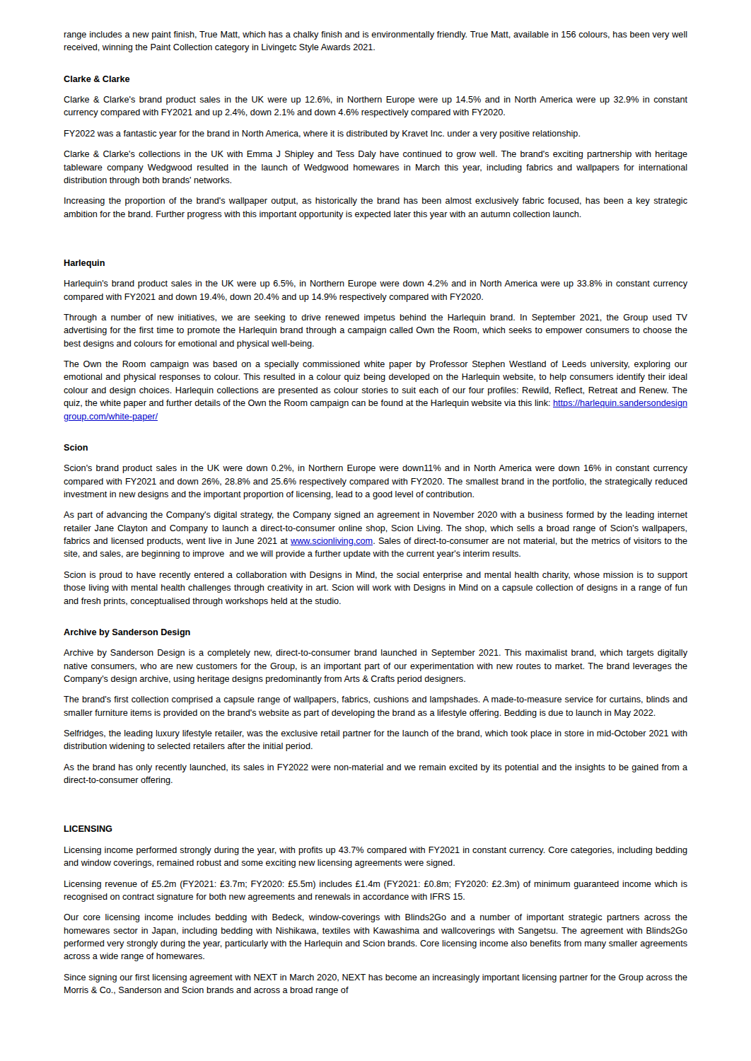range includes a new paint finish, True Matt, which has a chalky finish and is environmentally friendly. True Matt, available in 156 colours, has been very well received, winning the Paint Collection category in Livingetc Style Awards 2021.
Clarke & Clarke
Clarke & Clarke's brand product sales in the UK were up 12.6%, in Northern Europe were up 14.5% and in North America were up 32.9% in constant currency compared with FY2021 and up 2.4%, down 2.1% and down 4.6% respectively compared with FY2020.
FY2022 was a fantastic year for the brand in North America, where it is distributed by Kravet Inc. under a very positive relationship.
Clarke & Clarke's collections in the UK with Emma J Shipley and Tess Daly have continued to grow well. The brand's exciting partnership with heritage tableware company Wedgwood resulted in the launch of Wedgwood homewares in March this year, including fabrics and wallpapers for international distribution through both brands' networks.
Increasing the proportion of the brand's wallpaper output, as historically the brand has been almost exclusively fabric focused, has been a key strategic ambition for the brand. Further progress with this important opportunity is expected later this year with an autumn collection launch.
Harlequin
Harlequin's brand product sales in the UK were up 6.5%, in Northern Europe were down 4.2% and in North America were up 33.8% in constant currency compared with FY2021 and down 19.4%, down 20.4% and up 14.9% respectively compared with FY2020.
Through a number of new initiatives, we are seeking to drive renewed impetus behind the Harlequin brand. In September 2021, the Group used TV advertising for the first time to promote the Harlequin brand through a campaign called Own the Room, which seeks to empower consumers to choose the best designs and colours for emotional and physical well-being.
The Own the Room campaign was based on a specially commissioned white paper by Professor Stephen Westland of Leeds university, exploring our emotional and physical responses to colour. This resulted in a colour quiz being developed on the Harlequin website, to help consumers identify their ideal colour and design choices. Harlequin collections are presented as colour stories to suit each of our four profiles: Rewild, Reflect, Retreat and Renew. The quiz, the white paper and further details of the Own the Room campaign can be found at the Harlequin website via this link: https://harlequin.sandersondesigngroup.com/white-paper/
Scion
Scion's brand product sales in the UK were down 0.2%, in Northern Europe were down11% and in North America were down 16% in constant currency compared with FY2021 and down 26%, 28.8% and 25.6% respectively compared with FY2020. The smallest brand in the portfolio, the strategically reduced investment in new designs and the important proportion of licensing, lead to a good level of contribution.
As part of advancing the Company's digital strategy, the Company signed an agreement in November 2020 with a business formed by the leading internet retailer Jane Clayton and Company to launch a direct-to-consumer online shop, Scion Living. The shop, which sells a broad range of Scion's wallpapers, fabrics and licensed products, went live in June 2021 at www.scionliving.com. Sales of direct-to-consumer are not material, but the metrics of visitors to the site, and sales, are beginning to improve and we will provide a further update with the current year's interim results.
Scion is proud to have recently entered a collaboration with Designs in Mind, the social enterprise and mental health charity, whose mission is to support those living with mental health challenges through creativity in art. Scion will work with Designs in Mind on a capsule collection of designs in a range of fun and fresh prints, conceptualised through workshops held at the studio.
Archive by Sanderson Design
Archive by Sanderson Design is a completely new, direct-to-consumer brand launched in September 2021. This maximalist brand, which targets digitally native consumers, who are new customers for the Group, is an important part of our experimentation with new routes to market. The brand leverages the Company's design archive, using heritage designs predominantly from Arts & Crafts period designers.
The brand's first collection comprised a capsule range of wallpapers, fabrics, cushions and lampshades. A made-to-measure service for curtains, blinds and smaller furniture items is provided on the brand's website as part of developing the brand as a lifestyle offering. Bedding is due to launch in May 2022.
Selfridges, the leading luxury lifestyle retailer, was the exclusive retail partner for the launch of the brand, which took place in store in mid-October 2021 with distribution widening to selected retailers after the initial period.
As the brand has only recently launched, its sales in FY2022 were non-material and we remain excited by its potential and the insights to be gained from a direct-to-consumer offering.
LICENSING
Licensing income performed strongly during the year, with profits up 43.7% compared with FY2021 in constant currency. Core categories, including bedding and window coverings, remained robust and some exciting new licensing agreements were signed.
Licensing revenue of £5.2m (FY2021: £3.7m; FY2020: £5.5m) includes £1.4m (FY2021: £0.8m; FY2020: £2.3m) of minimum guaranteed income which is recognised on contract signature for both new agreements and renewals in accordance with IFRS 15.
Our core licensing income includes bedding with Bedeck, window-coverings with Blinds2Go and a number of important strategic partners across the homewares sector in Japan, including bedding with Nishikawa, textiles with Kawashima and wallcoverings with Sangetsu. The agreement with Blinds2Go performed very strongly during the year, particularly with the Harlequin and Scion brands. Core licensing income also benefits from many smaller agreements across a wide range of homewares.
Since signing our first licensing agreement with NEXT in March 2020, NEXT has become an increasingly important licensing partner for the Group across the Morris & Co., Sanderson and Scion brands and across a broad range of